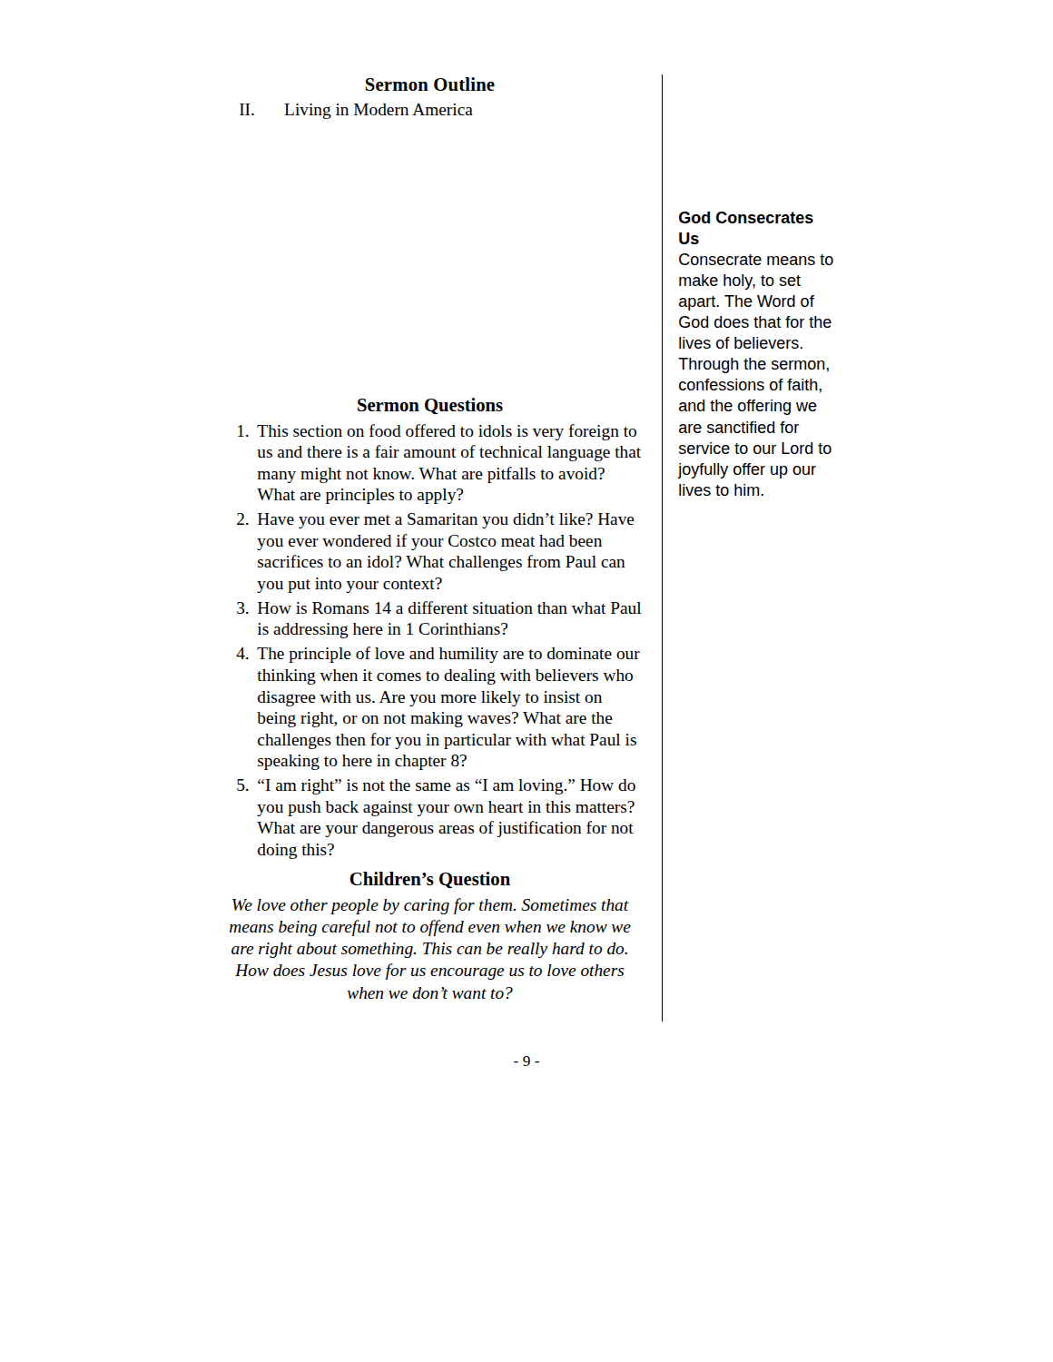Sermon Outline
II. Living in Modern America
Sermon Questions
This section on food offered to idols is very foreign to us and there is a fair amount of technical language that many might not know. What are pitfalls to avoid? What are principles to apply?
Have you ever met a Samaritan you didn’t like? Have you ever wondered if your Costco meat had been sacrifices to an idol? What challenges from Paul can you put into your context?
How is Romans 14 a different situation than what Paul is addressing here in 1 Corinthians?
The principle of love and humility are to dominate our thinking when it comes to dealing with believers who disagree with us. Are you more likely to insist on being right, or on not making waves? What are the challenges then for you in particular with what Paul is speaking to here in chapter 8?
“I am right” is not the same as “I am loving.” How do you push back against your own heart in this matters? What are your dangerous areas of justification for not doing this?
Children’s Question
We love other people by caring for them. Sometimes that means being careful not to offend even when we know we are right about something. This can be really hard to do. How does Jesus love for us encourage us to love others when we don’t want to?
God Consecrates Us
Consecrate means to make holy, to set apart. The Word of God does that for the lives of believers. Through the sermon, confessions of faith, and the offering we are sanctified for service to our Lord to joyfully offer up our lives to him.
- 9 -